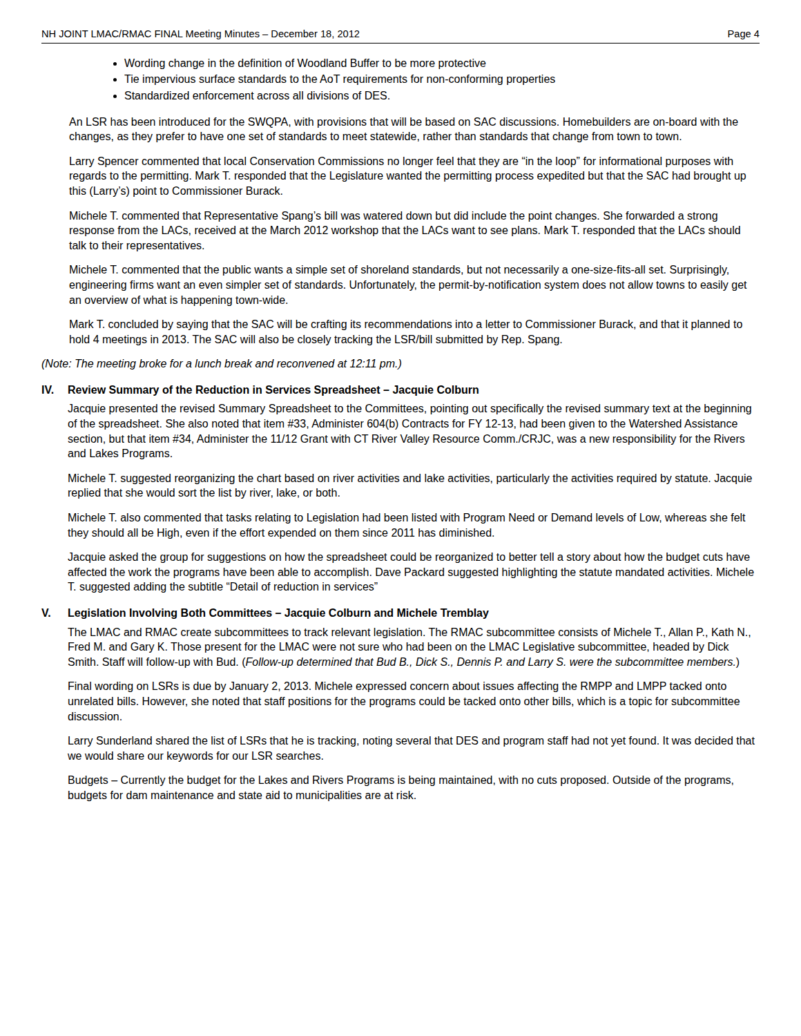NH JOINT LMAC/RMAC FINAL Meeting Minutes – December 18, 2012
Page 4
Wording change in the definition of Woodland Buffer to be more protective
Tie impervious surface standards to the AoT requirements for non-conforming properties
Standardized enforcement across all divisions of DES.
An LSR has been introduced for the SWQPA, with provisions that will be based on SAC discussions. Homebuilders are on-board with the changes, as they prefer to have one set of standards to meet statewide, rather than standards that change from town to town.
Larry Spencer commented that local Conservation Commissions no longer feel that they are “in the loop” for informational purposes with regards to the permitting. Mark T. responded that the Legislature wanted the permitting process expedited but that the SAC had brought up this (Larry’s) point to Commissioner Burack.
Michele T. commented that Representative Spang’s bill was watered down but did include the point changes. She forwarded a strong response from the LACs, received at the March 2012 workshop that the LACs want to see plans. Mark T. responded that the LACs should talk to their representatives.
Michele T. commented that the public wants a simple set of shoreland standards, but not necessarily a one-size-fits-all set. Surprisingly, engineering firms want an even simpler set of standards. Unfortunately, the permit-by-notification system does not allow towns to easily get an overview of what is happening town-wide.
Mark T. concluded by saying that the SAC will be crafting its recommendations into a letter to Commissioner Burack, and that it planned to hold 4 meetings in 2013. The SAC will also be closely tracking the LSR/bill submitted by Rep. Spang.
(Note: The meeting broke for a lunch break and reconvened at 12:11 pm.)
IV. Review Summary of the Reduction in Services Spreadsheet – Jacquie Colburn
Jacquie presented the revised Summary Spreadsheet to the Committees, pointing out specifically the revised summary text at the beginning of the spreadsheet. She also noted that item #33, Administer 604(b) Contracts for FY 12-13, had been given to the Watershed Assistance section, but that item #34, Administer the 11/12 Grant with CT River Valley Resource Comm./CRJC, was a new responsibility for the Rivers and Lakes Programs.
Michele T. suggested reorganizing the chart based on river activities and lake activities, particularly the activities required by statute. Jacquie replied that she would sort the list by river, lake, or both.
Michele T. also commented that tasks relating to Legislation had been listed with Program Need or Demand levels of Low, whereas she felt they should all be High, even if the effort expended on them since 2011 has diminished.
Jacquie asked the group for suggestions on how the spreadsheet could be reorganized to better tell a story about how the budget cuts have affected the work the programs have been able to accomplish. Dave Packard suggested highlighting the statute mandated activities. Michele T. suggested adding the subtitle “Detail of reduction in services”
V. Legislation Involving Both Committees – Jacquie Colburn and Michele Tremblay
The LMAC and RMAC create subcommittees to track relevant legislation. The RMAC subcommittee consists of Michele T., Allan P., Kath N., Fred M. and Gary K. Those present for the LMAC were not sure who had been on the LMAC Legislative subcommittee, headed by Dick Smith. Staff will follow-up with Bud. (Follow-up determined that Bud B., Dick S., Dennis P. and Larry S. were the subcommittee members.)
Final wording on LSRs is due by January 2, 2013. Michele expressed concern about issues affecting the RMPP and LMPP tacked onto unrelated bills. However, she noted that staff positions for the programs could be tacked onto other bills, which is a topic for subcommittee discussion.
Larry Sunderland shared the list of LSRs that he is tracking, noting several that DES and program staff had not yet found. It was decided that we would share our keywords for our LSR searches.
Budgets – Currently the budget for the Lakes and Rivers Programs is being maintained, with no cuts proposed. Outside of the programs, budgets for dam maintenance and state aid to municipalities are at risk.